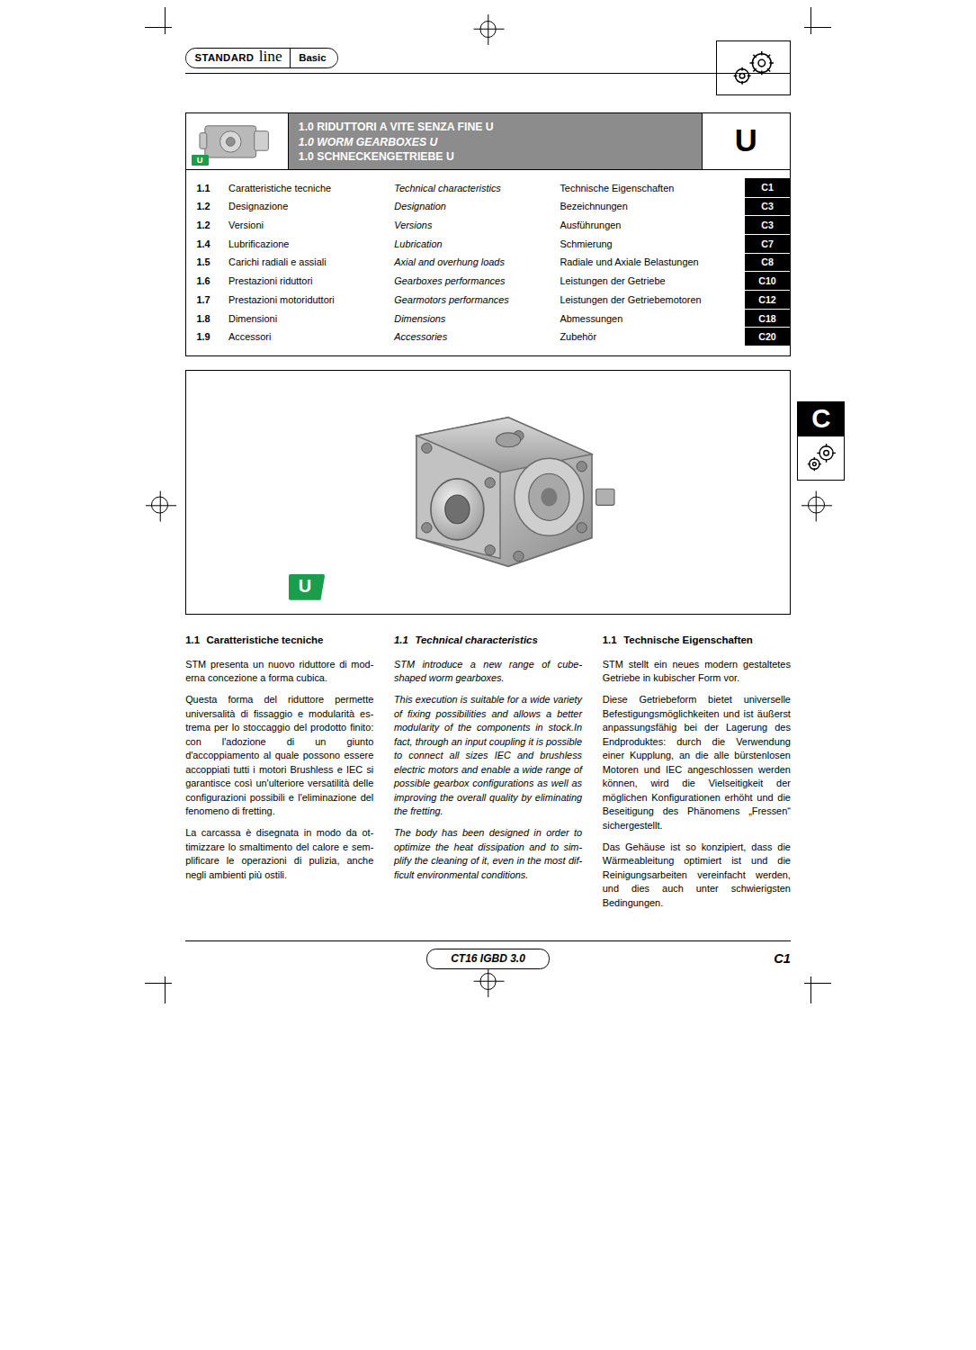STANDARD line Basic
U
1.0 RIDUTTORI A VITE SENZA FINE U
1.0 WORM GEARBOXES U
1.0 SCHNECKENGETRIEBE U
U
| 1.1 | Caratteristiche tecniche | Technical characteristics | Technische Eigenschaften | C1 |
| 1.2 | Designazione | Designation | Bezeichnungen | C3 |
| 1.2 | Versioni | Versions | Ausführungen | C3 |
| 1.4 | Lubrificazione | Lubrication | Schmierung | C7 |
| 1.5 | Carichi radiali e assiali | Axial and overhung loads | Radiale und Axiale Belastungen | C8 |
| 1.6 | Prestazioni riduttori | Gearboxes performances | Leistungen der Getriebe | C10 |
| 1.7 | Prestazioni motoriduttori | Gearmotors performances | Leistungen der Getriebemotoren | C12 |
| 1.8 | Dimensioni | Dimensions | Abmessungen | C18 |
| 1.9 | Accessori | Accessories | Zubehör | C20 |
U
C
1.1 Caratteristiche tecniche
STM presenta un nuovo riduttore di moderna concezione a forma cubica.
Questa forma del riduttore permette universalità di fissaggio e modularità estrema per lo stoccaggio del prodotto finito: con l'adozione di un giunto d'accoppiamento al quale possono essere accoppiati tutti i motori Brushless e IEC si garantisce così un'ulteriore versatilità delle configurazioni possibili e l'eliminazione del fenomeno di fretting.
La carcassa è disegnata in modo da ottimizzare lo smaltimento del calore e semplificare le operazioni di pulizia, anche negli ambienti più ostili.
1.1 Technical characteristics
STM introduce a new range of cube-shaped worm gearboxes.
This execution is suitable for a wide variety of fixing possibilities and allows a better modularity of the components in stock.In fact, through an input coupling it is possible to connect all sizes IEC and brushless electric motors and enable a wide range of possible gearbox configurations as well as improving the overall quality by eliminating the fretting.
The body has been designed in order to optimize the heat dissipation and to simplify the cleaning of it, even in the most difficult environmental conditions.
1.1 Technische Eigenschaften
STM stellt ein neues modern gestaltetes Getriebe in kubischer Form vor.
Diese Getriebeform bietet universelle Befestigungsmöglichkeiten und ist äußerst anpassungsfähig bei der Lagerung des Endproduktes: durch die Verwendung einer Kupplung, an die alle bürstenlosen Motoren und IEC angeschlossen werden können, wird die Vielseitigkeit der möglichen Konfigurationen erhöht und die Beseitigung des Phänomens „Fressen“ sichergestellt.
Das Gehäuse ist so konzipiert, dass die Wärmeableitung optimiert ist und die Reinigungsarbeiten vereinfacht werden, und dies auch unter schwierigsten Bedingungen.
CT16 IGBD 3.0 C1